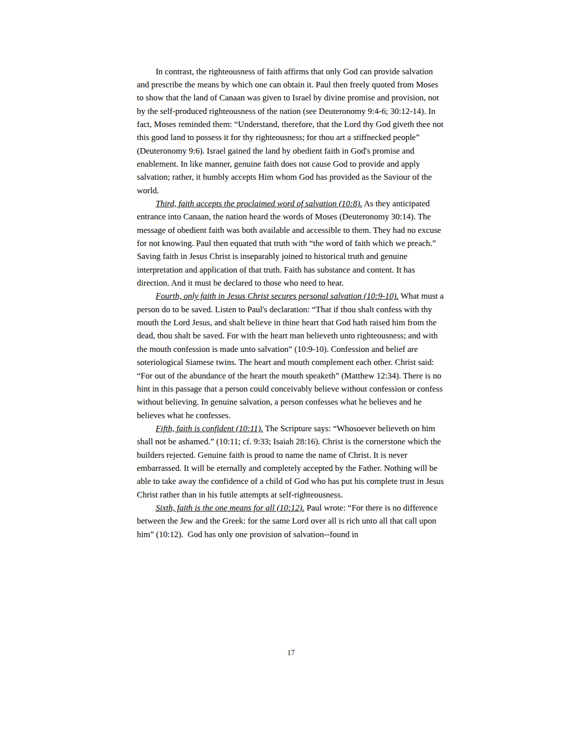In contrast, the righteousness of faith affirms that only God can provide salvation and prescribe the means by which one can obtain it. Paul then freely quoted from Moses to show that the land of Canaan was given to Israel by divine promise and provision, not by the self-produced righteousness of the nation (see Deuteronomy 9:4-6; 30:12-14). In fact, Moses reminded them: “Understand, therefore, that the Lord thy God giveth thee not this good land to possess it for thy righteousness; for thou art a stiffnecked people” (Deuteronomy 9:6). Israel gained the land by obedient faith in God's promise and enablement. In like manner, genuine faith does not cause God to provide and apply salvation; rather, it humbly accepts Him whom God has provided as the Saviour of the world.
Third, faith accepts the proclaimed word of salvation (10:8). As they anticipated entrance into Canaan, the nation heard the words of Moses (Deuteronomy 30:14). The message of obedient faith was both available and accessible to them. They had no excuse for not knowing. Paul then equated that truth with “the word of faith which we preach.” Saving faith in Jesus Christ is inseparably joined to historical truth and genuine interpretation and application of that truth. Faith has substance and content. It has direction. And it must be declared to those who need to hear.
Fourth, only faith in Jesus Christ secures personal salvation (10:9-10). What must a person do to be saved. Listen to Paul's declaration: “That if thou shalt confess with thy mouth the Lord Jesus, and shalt believe in thine heart that God hath raised him from the dead, thou shalt be saved. For with the heart man believeth unto righteousness; and with the mouth confession is made unto salvation” (10:9-10). Confession and belief are soteriological Siamese twins. The heart and mouth complement each other. Christ said: “For out of the abundance of the heart the mouth speaketh” (Matthew 12:34). There is no hint in this passage that a person could conceivably believe without confession or confess without believing. In genuine salvation, a person confesses what he believes and he believes what he confesses.
Fifth, faith is confident (10:11). The Scripture says: “Whosoever believeth on him shall not be ashamed.” (10:11; cf. 9:33; Isaiah 28:16). Christ is the cornerstone which the builders rejected. Genuine faith is proud to name the name of Christ. It is never embarrassed. It will be eternally and completely accepted by the Father. Nothing will be able to take away the confidence of a child of God who has put his complete trust in Jesus Christ rather than in his futile attempts at self-righteousness.
Sixth, faith is the one means for all (10:12). Paul wrote: “For there is no difference between the Jew and the Greek: for the same Lord over all is rich unto all that call upon him” (10:12). God has only one provision of salvation--found in
17